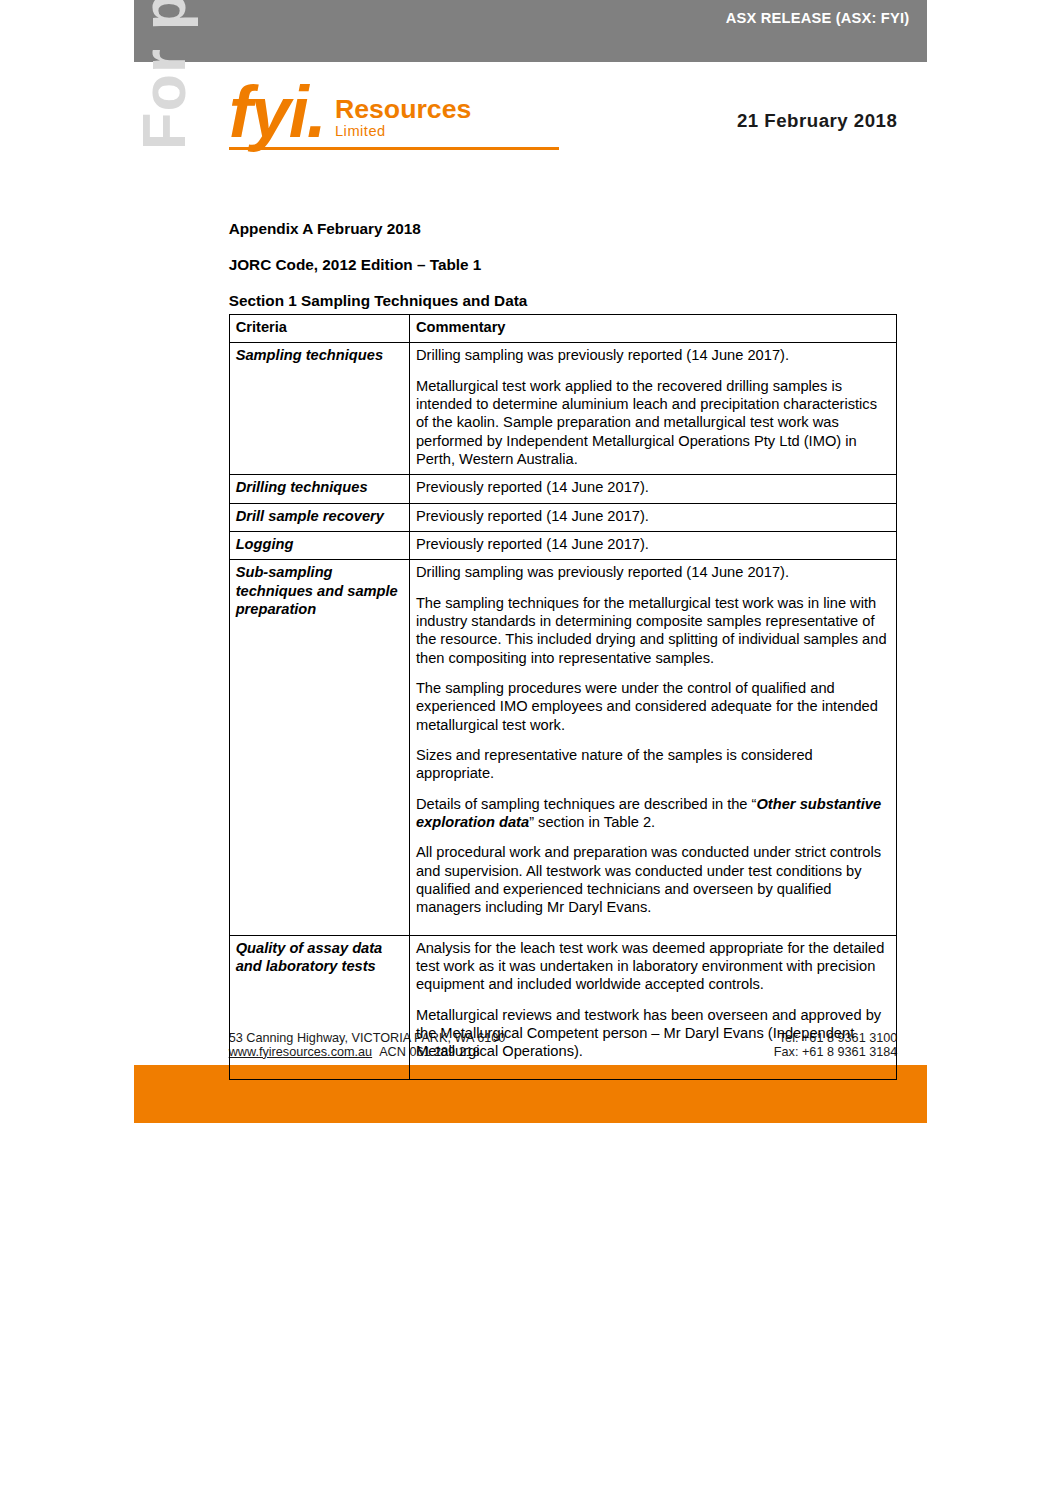ASX RELEASE (ASX: FYI)
For personal use only
fyi. Resources Limited
21 February 2018
Appendix A February 2018
JORC Code, 2012 Edition – Table 1
Section 1 Sampling Techniques and Data
| Criteria | Commentary |
| --- | --- |
| Sampling techniques | Drilling sampling was previously reported (14 June 2017). Metallurgical test work applied to the recovered drilling samples is intended to determine aluminium leach and precipitation characteristics of the kaolin. Sample preparation and metallurgical test work was performed by Independent Metallurgical Operations Pty Ltd (IMO) in Perth, Western Australia. |
| Drilling techniques | Previously reported (14 June 2017). |
| Drill sample recovery | Previously reported (14 June 2017). |
| Logging | Previously reported (14 June 2017). |
| Sub-sampling techniques and sample preparation | Drilling sampling was previously reported (14 June 2017). The sampling techniques for the metallurgical test work was in line with industry standards in determining composite samples representative of the resource. This included drying and splitting of individual samples and then compositing into representative samples. The sampling procedures were under the control of qualified and experienced IMO employees and considered adequate for the intended metallurgical test work. Sizes and representative nature of the samples is considered appropriate. Details of sampling techniques are described in the “ Other substantive exploration data ” section in Table 2. All procedural work and preparation was conducted under strict controls and supervision. All testwork was conducted under test conditions by qualified and experienced technicians and overseen by qualified managers including Mr Daryl Evans. |
| Quality of assay data and laboratory tests | Analysis for the leach test work was deemed appropriate for the detailed test work as it was undertaken in laboratory environment with precision equipment and included worldwide accepted controls. Metallurgical reviews and testwork has been overseen and approved by the Metallurgical Competent person – Mr Daryl Evans (Independent Metallurgical Operations). |
53 Canning Highway, VICTORIA PARK, WA 6100
www.fyiresources.com.au ACN 061 289 218
Tel: +61 8 9361 3100
Fax: +61 8 9361 3184